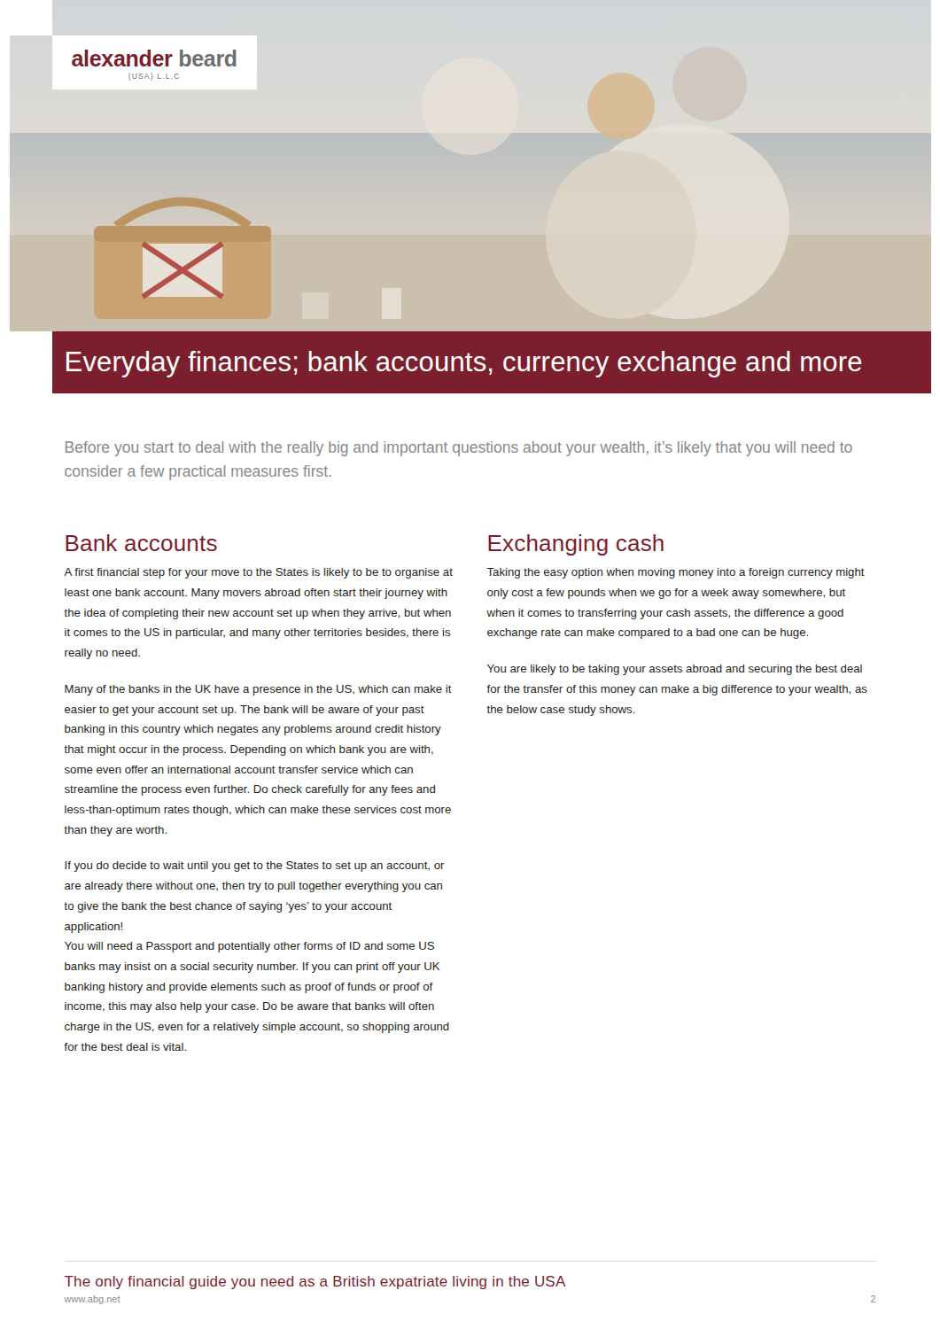alexander beard
(USA) L.L.C
Everyday finances; bank accounts, currency exchange and more
Before you start to deal with the really big and important questions about your wealth, it’s likely that you will need to consider a few practical measures first.
Bank accounts
A first financial step for your move to the States is likely to be to organise at least one bank account. Many movers abroad often start their journey with the idea of completing their new account set up when they arrive, but when it comes to the US in particular, and many other territories besides, there is really no need.
Many of the banks in the UK have a presence in the US, which can make it easier to get your account set up. The bank will be aware of your past banking in this country which negates any problems around credit history that might occur in the process. Depending on which bank you are with, some even offer an international account transfer service which can streamline the process even further. Do check carefully for any fees and less-than-optimum rates though, which can make these services cost more than they are worth.
If you do decide to wait until you get to the States to set up an account, or are already there without one, then try to pull together everything you can to give the bank the best chance of saying ‘yes’ to your account application!
You will need a Passport and potentially other forms of ID and some US banks may insist on a social security number. If you can print off your UK banking history and provide elements such as proof of funds or proof of income, this may also help your case. Do be aware that banks will often charge in the US, even for a relatively simple account, so shopping around for the best deal is vital.
Exchanging cash
Taking the easy option when moving money into a foreign currency might only cost a few pounds when we go for a week away somewhere, but when it comes to transferring your cash assets, the difference a good exchange rate can make compared to a bad one can be huge.
You are likely to be taking your assets abroad and securing the best deal for the transfer of this money can make a big difference to your wealth, as the below case study shows.
The only financial guide you need as a British expatriate living in the USA
www.abg.net
2